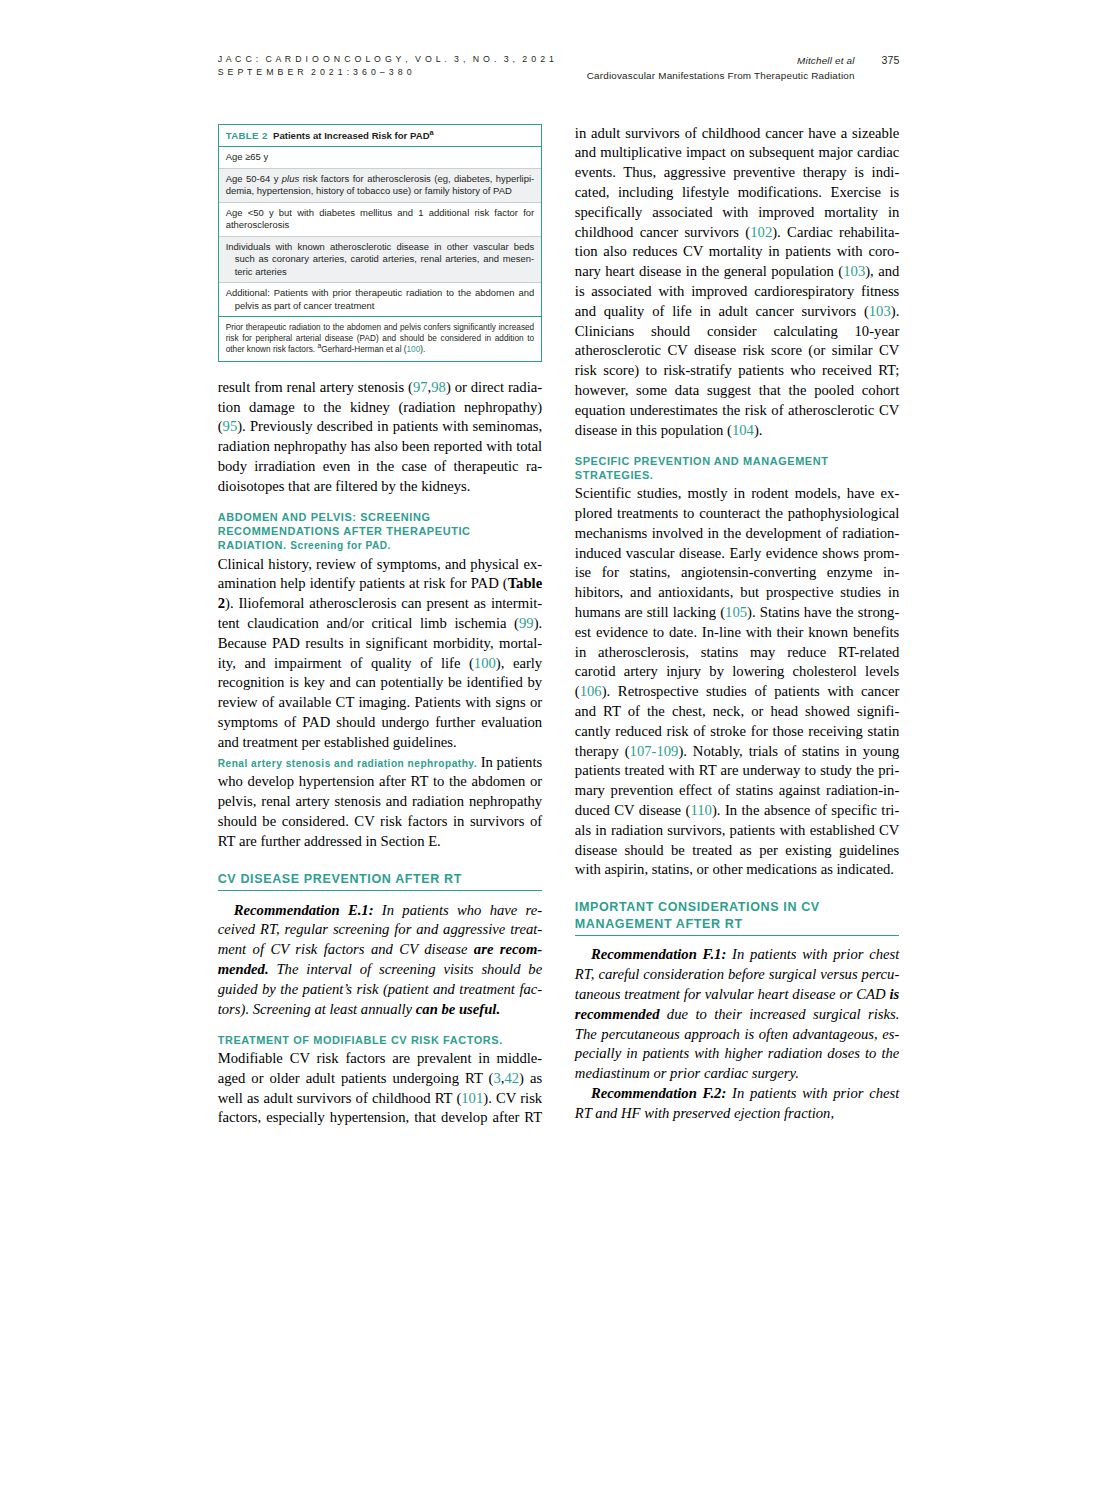J A C C : C A R D I O O N C O L O G Y , V O L . 3 , N O . 3 , 2 0 2 1
S E P T E M B E R 2 0 2 1 : 3 6 0 – 3 8 0
Mitchell et al
Cardiovascular Manifestations From Therapeutic Radiation
375
TABLE 2 Patients at Increased Risk for PADa
Age ≥65 y
Age 50-64 y plus risk factors for atherosclerosis (eg, diabetes, hyperlipidemia, hypertension, history of tobacco use) or family history of PAD
Age <50 y but with diabetes mellitus and 1 additional risk factor for atherosclerosis
Individuals with known atherosclerotic disease in other vascular beds such as coronary arteries, carotid arteries, renal arteries, and mesenteric arteries
Additional: Patients with prior therapeutic radiation to the abdomen and pelvis as part of cancer treatment
Prior therapeutic radiation to the abdomen and pelvis confers significantly increased risk for peripheral arterial disease (PAD) and should be considered in addition to other known risk factors. aGerhard-Herman et al (100).
result from renal artery stenosis (97,98) or direct radiation damage to the kidney (radiation nephropathy) (95). Previously described in patients with seminomas, radiation nephropathy has also been reported with total body irradiation even in the case of therapeutic radioisotopes that are filtered by the kidneys.
Abdomen and Pelvis: Screening Recommendations After Therapeutic Radiation. Screening for PAD.
Clinical history, review of symptoms, and physical examination help identify patients at risk for PAD (Table 2). Iliofemoral atherosclerosis can present as intermittent claudication and/or critical limb ischemia (99). Because PAD results in significant morbidity, mortality, and impairment of quality of life (100), early recognition is key and can potentially be identified by review of available CT imaging. Patients with signs or symptoms of PAD should undergo further evaluation and treatment per established guidelines.
Renal artery stenosis and radiation nephropathy. In patients who develop hypertension after RT to the abdomen or pelvis, renal artery stenosis and radiation nephropathy should be considered. CV risk factors in survivors of RT are further addressed in Section E.
CV Disease Prevention After RT
Recommendation E.1: In patients who have received RT, regular screening for and aggressive treatment of CV risk factors and CV disease are recommended. The interval of screening visits should be guided by the patient’s risk (patient and treatment factors). Screening at least annually can be useful.
Treatment of Modifiable CV Risk Factors.
Modifiable CV risk factors are prevalent in middle-aged or older adult patients undergoing RT (3,42) as well as adult survivors of childhood RT (101). CV risk factors, especially hypertension, that develop after RT in adult survivors of childhood cancer have a sizeable and multiplicative impact on subsequent major cardiac events. Thus, aggressive preventive therapy is indicated, including lifestyle modifications. Exercise is specifically associated with improved mortality in childhood cancer survivors (102). Cardiac rehabilitation also reduces CV mortality in patients with coronary heart disease in the general population (103), and is associated with improved cardiorespiratory fitness and quality of life in adult cancer survivors (103). Clinicians should consider calculating 10-year atherosclerotic CV disease risk score (or similar CV risk score) to risk-stratify patients who received RT; however, some data suggest that the pooled cohort equation underestimates the risk of atherosclerotic CV disease in this population (104).
Specific Prevention and Management Strategies.
Scientific studies, mostly in rodent models, have explored treatments to counteract the pathophysiological mechanisms involved in the development of radiation-induced vascular disease. Early evidence shows promise for statins, angiotensin-converting enzyme inhibitors, and antioxidants, but prospective studies in humans are still lacking (105). Statins have the strongest evidence to date. In-line with their known benefits in atherosclerosis, statins may reduce RT-related carotid artery injury by lowering cholesterol levels (106). Retrospective studies of patients with cancer and RT of the chest, neck, or head showed significantly reduced risk of stroke for those receiving statin therapy (107-109). Notably, trials of statins in young patients treated with RT are underway to study the primary prevention effect of statins against radiation-induced CV disease (110). In the absence of specific trials in radiation survivors, patients with established CV disease should be treated as per existing guidelines with aspirin, statins, or other medications as indicated.
Important Considerations in CV Management After RT
Recommendation F.1: In patients with prior chest RT, careful consideration before surgical versus percutaneous treatment for valvular heart disease or CAD is recommended due to their increased surgical risks. The percutaneous approach is often advantageous, especially in patients with higher radiation doses to the mediastinum or prior cardiac surgery.
Recommendation F.2: In patients with prior chest RT and HF with preserved ejection fraction,